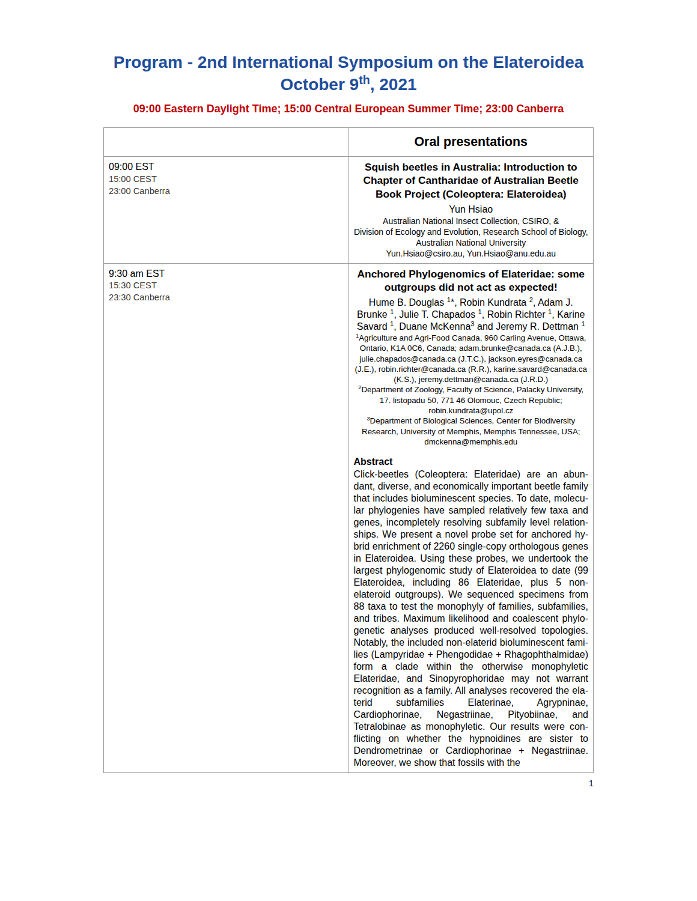Program - 2nd International Symposium on the Elateroidea
October 9th, 2021
09:00 Eastern Daylight Time; 15:00 Central European Summer Time; 23:00 Canberra
| | Oral presentations |
| 09:00 EST 15:00 CEST 23:00 Canberra | Squish beetles in Australia: Introduction to Chapter of Cantharidae of Australian Beetle Book Project (Coleoptera: Elateroidea) Yun Hsiao Australian National Insect Collection, CSIRO, & Division of Ecology and Evolution, Research School of Biology, Australian National University Yun.Hsiao@csiro.au, Yun.Hsiao@anu.edu.au |
| 9:30 am EST 15:30 CEST 23:30 Canberra | Anchored Phylogenomics of Elateridae: some outgroups did not act as expected! Hume B. Douglas 1 *, Robin Kundrata 2 , Adam J. Brunke 1 , Julie T. Chapados 1 , Robin Richter 1 , Karine Savard 1 , Duane McKenna 3 and Jeremy R. Dettman 1 1 Agriculture and Agri-Food Canada, 960 Carling Avenue, Ottawa, Ontario, K1A 0C6, Canada; adam.brunke@canada.ca (A.J.B.), julie.chapados@canada.ca (J.T.C.), jackson.eyres@canada.ca (J.E.), robin.richter@canada.ca (R.R.), karine.savard@canada.ca (K.S.), jeremy.dettman@canada.ca (J.R.D.) 2 Department of Zoology, Faculty of Science, Palacky University, 17. listopadu 50, 771 46 Olomouc, Czech Republic; robin.kundrata@upol.cz 3 Department of Biological Sciences, Center for Biodiversity Research, University of Memphis, Memphis Tennessee, USA; dmckenna@memphis.edu Abstract Click-beetles (Coleoptera: Elateridae) are an abundant, diverse, and economically important beetle family that includes bioluminescent species. To date, molecular phylogenies have sampled relatively few taxa and genes, incompletely resolving subfamily level relationships. We present a novel probe set for anchored hybrid enrichment of 2260 single-copy orthologous genes in Elateroidea. Using these probes, we undertook the largest phylogenomic study of Elateroidea to date (99 Elateroidea, including 86 Elateridae, plus 5 non-elateroid outgroups). We sequenced specimens from 88 taxa to test the monophyly of families, subfamilies, and tribes. Maximum likelihood and coalescent phylogenetic analyses produced well-resolved topologies. Notably, the included non-elaterid bioluminescent families (Lampyridae + Phengodidae + Rhagophthalmidae) form a clade within the otherwise monophyletic Elateridae, and Sinopyrophoridae may not warrant recognition as a family. All analyses recovered the elaterid subfamilies Elaterinae, Agrypninae, Cardiophorinae, Negastriinae, Pityobiinae, and Tetralobinae as monophyletic. Our results were conflicting on whether the hypnoidines are sister to Dendrometrinae or Cardiophorinae + Negastriinae. Moreover, we show that fossils with the |
1